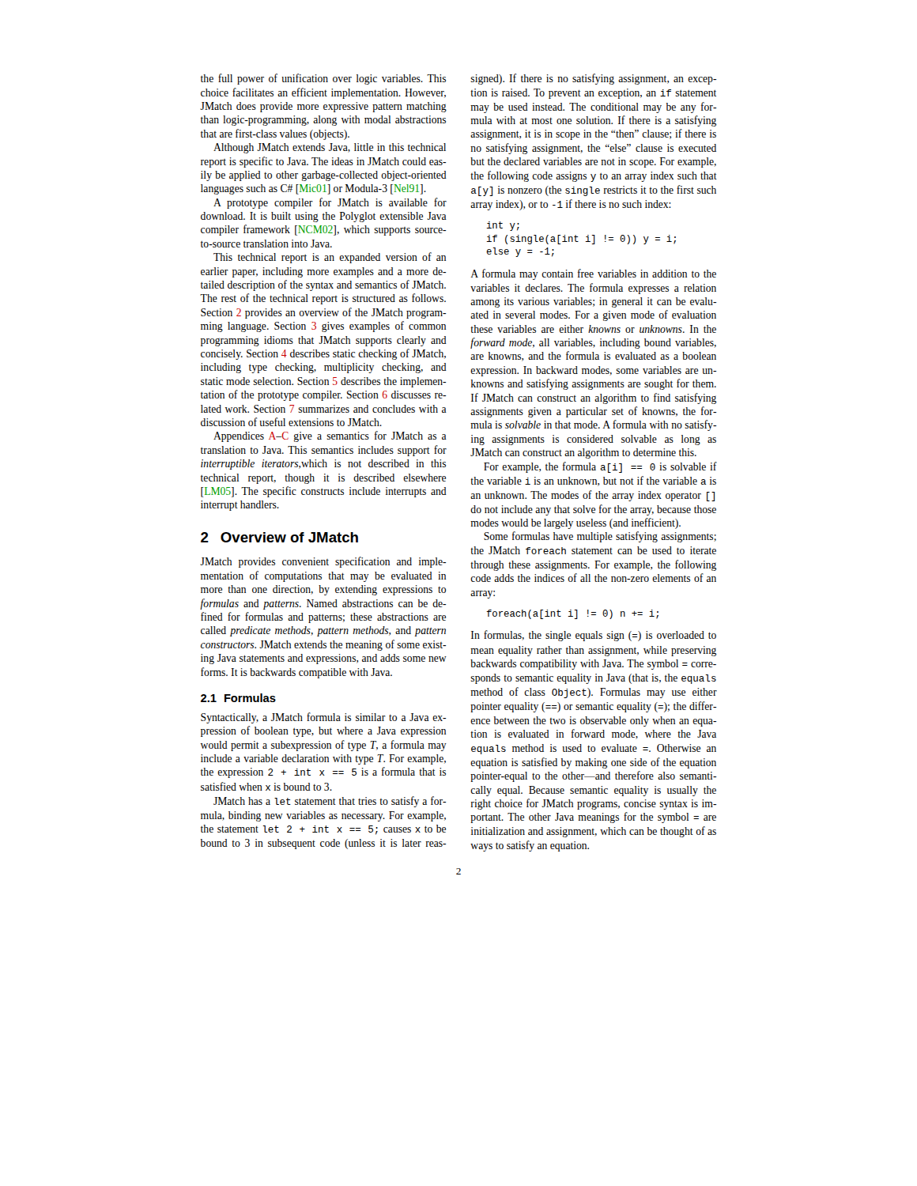the full power of unification over logic variables. This choice facilitates an efficient implementation. However, JMatch does provide more expressive pattern matching than logic-programming, along with modal abstractions that are first-class values (objects).
Although JMatch extends Java, little in this technical report is specific to Java. The ideas in JMatch could easily be applied to other garbage-collected object-oriented languages such as C# [Mic01] or Modula-3 [Nel91].
A prototype compiler for JMatch is available for download. It is built using the Polyglot extensible Java compiler framework [NCM02], which supports source-to-source translation into Java.
This technical report is an expanded version of an earlier paper, including more examples and a more detailed description of the syntax and semantics of JMatch. The rest of the technical report is structured as follows. Section 2 provides an overview of the JMatch programming language. Section 3 gives examples of common programming idioms that JMatch supports clearly and concisely. Section 4 describes static checking of JMatch, including type checking, multiplicity checking, and static mode selection. Section 5 describes the implementation of the prototype compiler. Section 6 discusses related work. Section 7 summarizes and concludes with a discussion of useful extensions to JMatch.
Appendices A–C give a semantics for JMatch as a translation to Java. This semantics includes support for interruptible iterators,which is not described in this technical report, though it is described elsewhere [LM05]. The specific constructs include interrupts and interrupt handlers.
2 Overview of JMatch
JMatch provides convenient specification and implementation of computations that may be evaluated in more than one direction, by extending expressions to formulas and patterns. Named abstractions can be defined for formulas and patterns; these abstractions are called predicate methods, pattern methods, and pattern constructors. JMatch extends the meaning of some existing Java statements and expressions, and adds some new forms. It is backwards compatible with Java.
2.1 Formulas
Syntactically, a JMatch formula is similar to a Java expression of boolean type, but where a Java expression would permit a subexpression of type T, a formula may include a variable declaration with type T. For example, the expression 2 + int x == 5 is a formula that is satisfied when x is bound to 3.
JMatch has a let statement that tries to satisfy a formula, binding new variables as necessary. For example, the statement let 2 + int x == 5; causes x to be bound to 3 in subsequent code (unless it is later reassigned). If there is no satisfying assignment, an exception is raised. To prevent an exception, an if statement may be used instead. The conditional may be any formula with at most one solution. If there is a satisfying assignment, it is in scope in the “then” clause; if there is no satisfying assignment, the “else” clause is executed but the declared variables are not in scope. For example, the following code assigns y to an array index such that a[y] is nonzero (the single restricts it to the first such array index), or to -1 if there is no such index:
int y;
if (single(a[int i] != 0)) y = i;
else y = -1;
A formula may contain free variables in addition to the variables it declares. The formula expresses a relation among its various variables; in general it can be evaluated in several modes. For a given mode of evaluation these variables are either knowns or unknowns. In the forward mode, all variables, including bound variables, are knowns, and the formula is evaluated as a boolean expression. In backward modes, some variables are unknowns and satisfying assignments are sought for them. If JMatch can construct an algorithm to find satisfying assignments given a particular set of knowns, the formula is solvable in that mode. A formula with no satisfying assignments is considered solvable as long as JMatch can construct an algorithm to determine this.
For example, the formula a[i] == 0 is solvable if the variable i is an unknown, but not if the variable a is an unknown. The modes of the array index operator [] do not include any that solve for the array, because those modes would be largely useless (and inefficient).
Some formulas have multiple satisfying assignments; the JMatch foreach statement can be used to iterate through these assignments. For example, the following code adds the indices of all the non-zero elements of an array:
foreach(a[int i] != 0) n += i;
In formulas, the single equals sign (=) is overloaded to mean equality rather than assignment, while preserving backwards compatibility with Java. The symbol = corresponds to semantic equality in Java (that is, the equals method of class Object). Formulas may use either pointer equality (==) or semantic equality (=); the difference between the two is observable only when an equation is evaluated in forward mode, where the Java equals method is used to evaluate =. Otherwise an equation is satisfied by making one side of the equation pointer-equal to the other—and therefore also semantically equal. Because semantic equality is usually the right choice for JMatch programs, concise syntax is important. The other Java meanings for the symbol = are initialization and assignment, which can be thought of as ways to satisfy an equation.
2